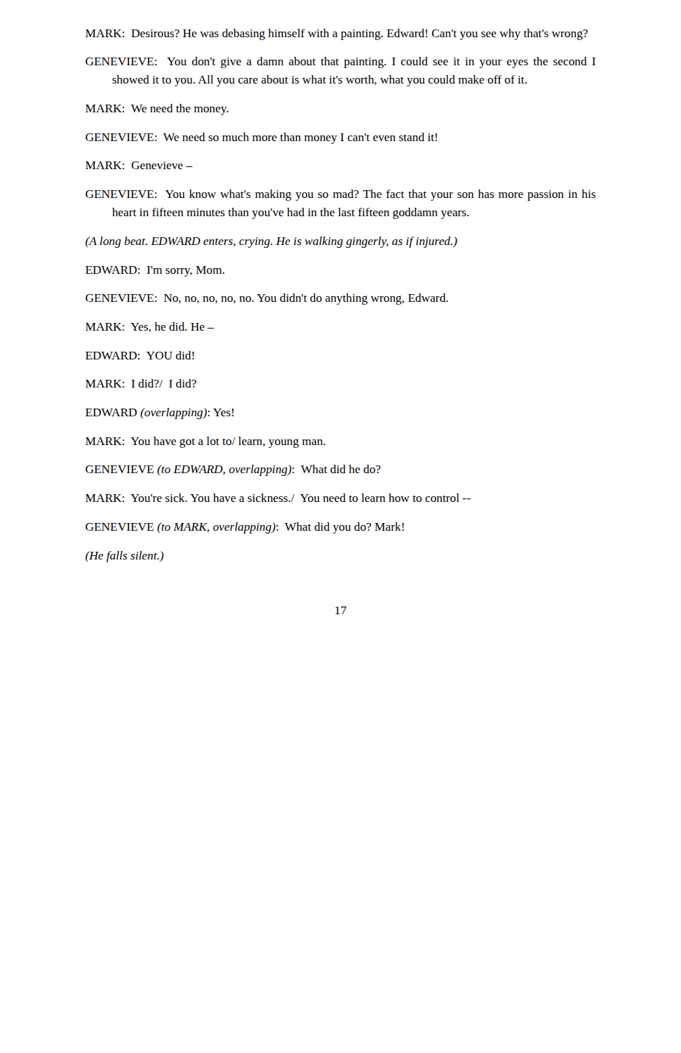Mark: Desirous? He was debasing himself with a painting. Edward! Can't you see why that's wrong?
Genevieve: You don't give a damn about that painting. I could see it in your eyes the second I showed it to you. All you care about is what it's worth, what you could make off of it.
Mark: We need the money.
Genevieve: We need so much more than money I can't even stand it!
Mark: Genevieve –
Genevieve: You know what's making you so mad? The fact that your son has more passion in his heart in fifteen minutes than you've had in the last fifteen goddamn years.
(A long beat. EDWARD enters, crying. He is walking gingerly, as if injured.)
Edward: I'm sorry, Mom.
Genevieve: No, no, no, no, no. You didn't do anything wrong, Edward.
Mark: Yes, he did. He –
Edward: YOU did!
Mark: I did?/ I did?
Edward (overlapping): Yes!
Mark: You have got a lot to/ learn, young man.
Genevieve (to EDWARD, overlapping): What did he do?
Mark: You're sick. You have a sickness./ You need to learn how to control --
Genevieve (to MARK, overlapping): What did you do? Mark!
(He falls silent.)
17